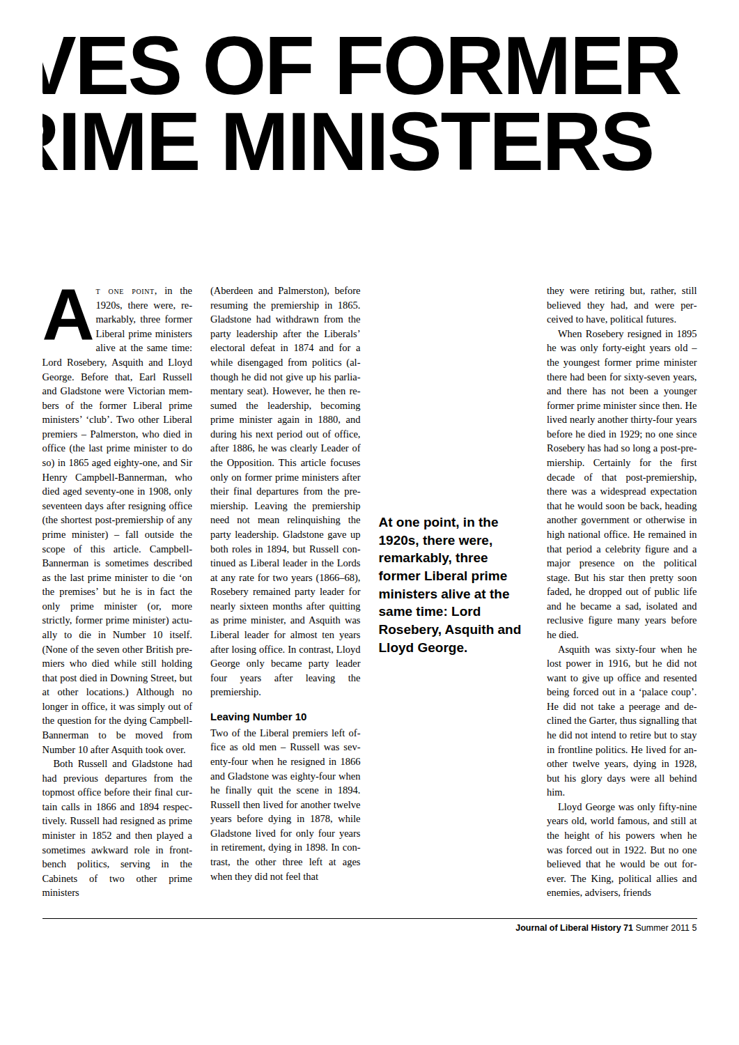IVES OF FORMER RIME MINISTERS
At one point, in the 1920s, there were, remarkably, three former Liberal prime ministers alive at the same time: Lord Rosebery, Asquith and Lloyd George. Before that, Earl Russell and Gladstone were Victorian members of the former Liberal prime ministers’ ‘club’. Two other Liberal premiers – Palmerston, who died in office (the last prime minister to do so) in 1865 aged eighty-one, and Sir Henry Campbell-Bannerman, who died aged seventy-one in 1908, only seventeen days after resigning office (the shortest post-premiership of any prime minister) – fall outside the scope of this article. Campbell-Bannerman is sometimes described as the last prime minister to die ‘on the premises’ but he is in fact the only prime minister (or, more strictly, former prime minister) actually to die in Number 10 itself. (None of the seven other British premiers who died while still holding that post died in Downing Street, but at other locations.) Although no longer in office, it was simply out of the question for the dying Campbell-Bannerman to be moved from Number 10 after Asquith took over.
Both Russell and Gladstone had had previous departures from the topmost office before their final curtain calls in 1866 and 1894 respectively. Russell had resigned as prime minister in 1852 and then played a sometimes awkward role in frontbench politics, serving in the Cabinets of two other prime ministers
(Aberdeen and Palmerston), before resuming the premiership in 1865. Gladstone had withdrawn from the party leadership after the Liberals’ electoral defeat in 1874 and for a while disengaged from politics (although he did not give up his parliamentary seat). However, he then resumed the leadership, becoming prime minister again in 1880, and during his next period out of office, after 1886, he was clearly Leader of the Opposition. This article focuses only on former prime ministers after their final departures from the premiership. Leaving the premiership need not mean relinquishing the party leadership. Gladstone gave up both roles in 1894, but Russell continued as Liberal leader in the Lords at any rate for two years (1866–68), Rosebery remained party leader for nearly sixteen months after quitting as prime minister, and Asquith was Liberal leader for almost ten years after losing office. In contrast, Lloyd George only became party leader four years after leaving the premiership.
Leaving Number 10
Two of the Liberal premiers left office as old men – Russell was seventy-four when he resigned in 1866 and Gladstone was eighty-four when he finally quit the scene in 1894. Russell then lived for another twelve years before dying in 1878, while Gladstone lived for only four years in retirement, dying in 1898. In contrast, the other three left at ages when they did not feel that
At one point, in the 1920s, there were, remarkably, three former Liberal prime ministers alive at the same time: Lord Rosebery, Asquith and Lloyd George.
they were retiring but, rather, still believed they had, and were perceived to have, political futures.
When Rosebery resigned in 1895 he was only forty-eight years old – the youngest former prime minister there had been for sixty-seven years, and there has not been a younger former prime minister since then. He lived nearly another thirty-four years before he died in 1929; no one since Rosebery has had so long a post-premiership. Certainly for the first decade of that post-premiership, there was a widespread expectation that he would soon be back, heading another government or otherwise in high national office. He remained in that period a celebrity figure and a major presence on the political stage. But his star then pretty soon faded, he dropped out of public life and he became a sad, isolated and reclusive figure many years before he died.
Asquith was sixty-four when he lost power in 1916, but he did not want to give up office and resented being forced out in a ‘palace coup’. He did not take a peerage and declined the Garter, thus signalling that he did not intend to retire but to stay in frontline politics. He lived for another twelve years, dying in 1928, but his glory days were all behind him.
Lloyd George was only fifty-nine years old, world famous, and still at the height of his powers when he was forced out in 1922. But no one believed that he would be out forever. The King, political allies and enemies, advisers, friends
Journal of Liberal History 71 Summer 2011 5